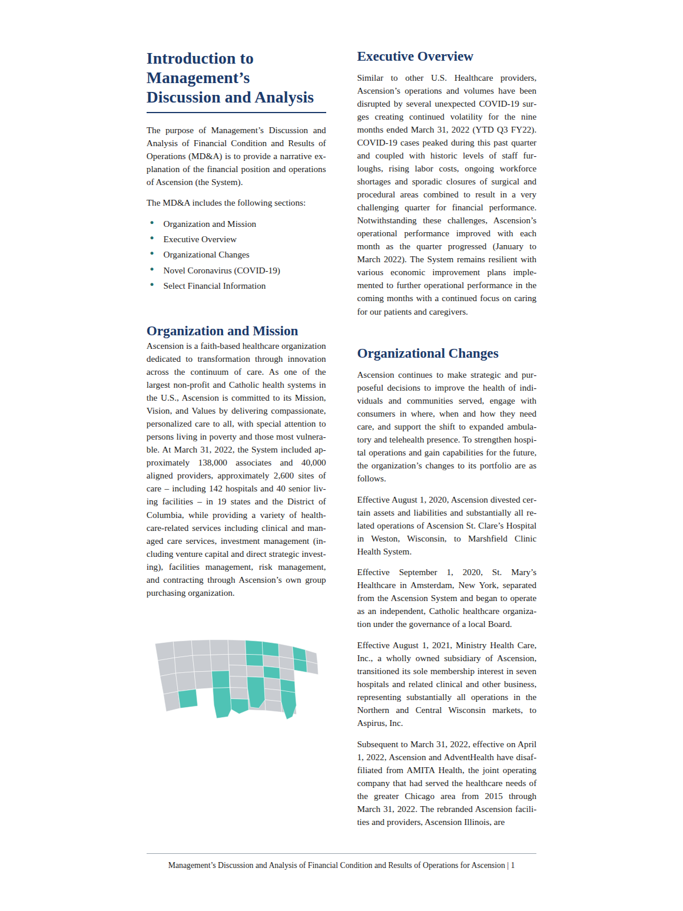Introduction to Management’s Discussion and Analysis
The purpose of Management’s Discussion and Analysis of Financial Condition and Results of Operations (MD&A) is to provide a narrative explanation of the financial position and operations of Ascension (the System).
The MD&A includes the following sections:
Organization and Mission
Executive Overview
Organizational Changes
Novel Coronavirus (COVID-19)
Select Financial Information
Organization and Mission
Ascension is a faith-based healthcare organization dedicated to transformation through innovation across the continuum of care. As one of the largest non-profit and Catholic health systems in the U.S., Ascension is committed to its Mission, Vision, and Values by delivering compassionate, personalized care to all, with special attention to persons living in poverty and those most vulnerable. At March 31, 2022, the System included approximately 138,000 associates and 40,000 aligned providers, approximately 2,600 sites of care – including 142 hospitals and 40 senior living facilities – in 19 states and the District of Columbia, while providing a variety of healthcare-related services including clinical and managed care services, investment management (including venture capital and direct strategic investing), facilities management, risk management, and contracting through Ascension’s own group purchasing organization.
United States map Simplified map of the contiguous United States with selected states highlighted in teal.
Executive Overview
Similar to other U.S. Healthcare providers, Ascension’s operations and volumes have been disrupted by several unexpected COVID-19 surges creating continued volatility for the nine months ended March 31, 2022 (YTD Q3 FY22). COVID-19 cases peaked during this past quarter and coupled with historic levels of staff furloughs, rising labor costs, ongoing workforce shortages and sporadic closures of surgical and procedural areas combined to result in a very challenging quarter for financial performance. Notwithstanding these challenges, Ascension’s operational performance improved with each month as the quarter progressed (January to March 2022). The System remains resilient with various economic improvement plans implemented to further operational performance in the coming months with a continued focus on caring for our patients and caregivers.
Organizational Changes
Ascension continues to make strategic and purposeful decisions to improve the health of individuals and communities served, engage with consumers in where, when and how they need care, and support the shift to expanded ambulatory and telehealth presence. To strengthen hospital operations and gain capabilities for the future, the organization’s changes to its portfolio are as follows.
Effective August 1, 2020, Ascension divested certain assets and liabilities and substantially all related operations of Ascension St. Clare’s Hospital in Weston, Wisconsin, to Marshfield Clinic Health System.
Effective September 1, 2020, St. Mary’s Healthcare in Amsterdam, New York, separated from the Ascension System and began to operate as an independent, Catholic healthcare organization under the governance of a local Board.
Effective August 1, 2021, Ministry Health Care, Inc., a wholly owned subsidiary of Ascension, transitioned its sole membership interest in seven hospitals and related clinical and other business, representing substantially all operations in the Northern and Central Wisconsin markets, to Aspirus, Inc.
Subsequent to March 31, 2022, effective on April 1, 2022, Ascension and AdventHealth have disaffiliated from AMITA Health, the joint operating company that had served the healthcare needs of the greater Chicago area from 2015 through March 31, 2022. The rebranded Ascension facilities and providers, Ascension Illinois, are
Management’s Discussion and Analysis of Financial Condition and Results of Operations for Ascension | 1